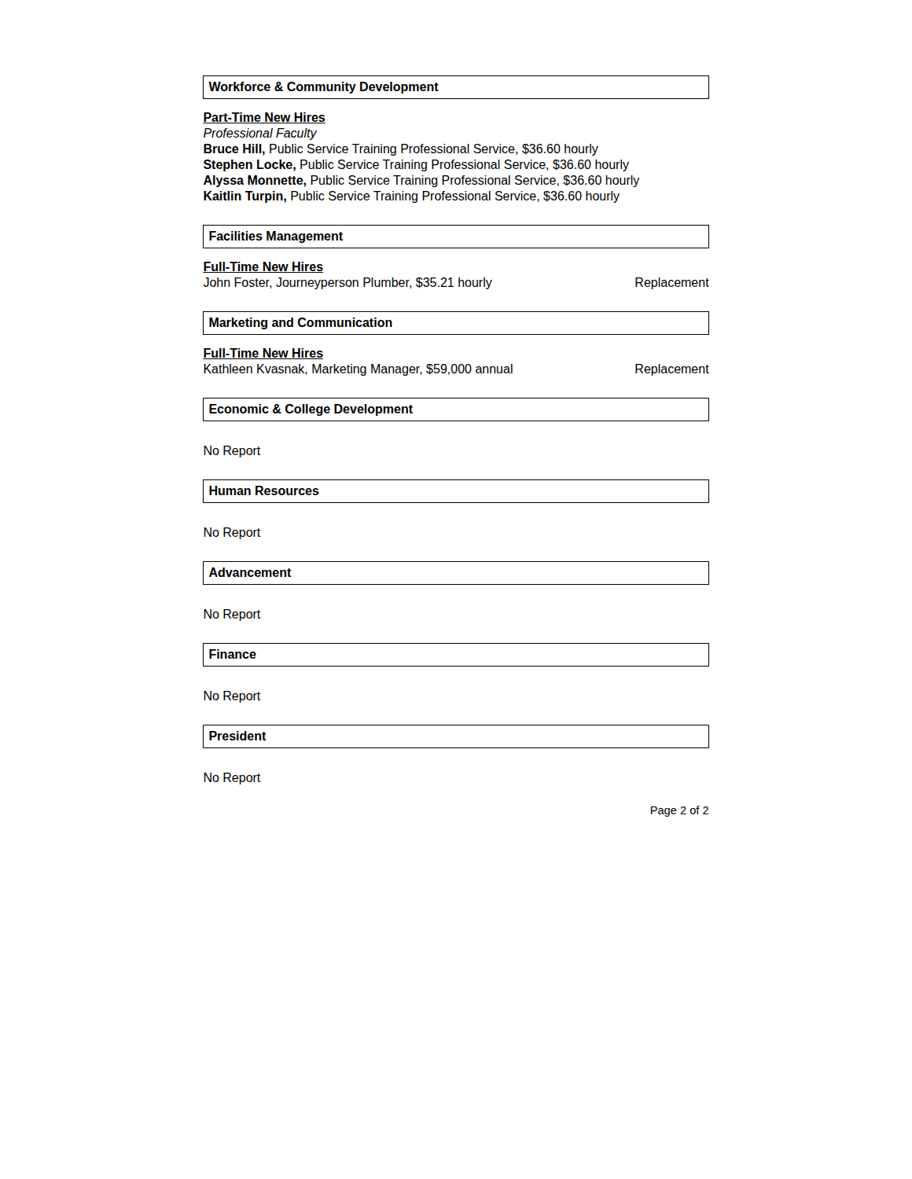Workforce & Community Development
Part-Time New Hires
Professional Faculty
Bruce Hill, Public Service Training Professional Service, $36.60 hourly
Stephen Locke, Public Service Training Professional Service, $36.60 hourly
Alyssa Monnette, Public Service Training Professional Service, $36.60 hourly
Kaitlin Turpin, Public Service Training Professional Service, $36.60 hourly
Facilities Management
Full-Time New Hires
John Foster, Journeyperson Plumber, $35.21 hourly
Replacement
Marketing and Communication
Full-Time New Hires
Kathleen Kvasnak, Marketing Manager, $59,000 annual
Replacement
Economic & College Development
No Report
Human Resources
No Report
Advancement
No Report
Finance
No Report
President
No Report
Page 2 of 2